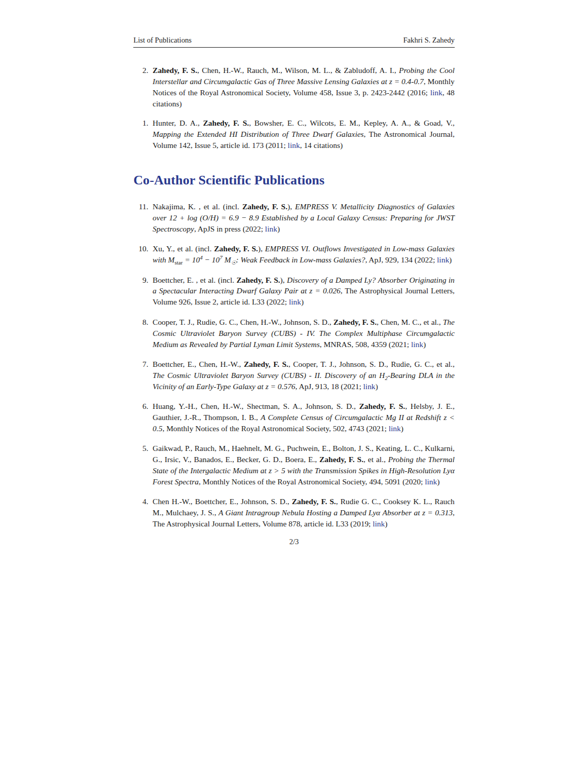List of Publications Fakhri S. Zahedy
2. Zahedy, F. S., Chen, H.-W., Rauch, M., Wilson, M. L., & Zabludoff, A. I., Probing the Cool Interstellar and Circumgalactic Gas of Three Massive Lensing Galaxies at z = 0.4-0.7, Monthly Notices of the Royal Astronomical Society, Volume 458, Issue 3, p. 2423-2442 (2016; link, 48 citations)
1. Hunter, D. A., Zahedy, F. S., Bowsher, E. C., Wilcots, E. M., Kepley, A. A., & Goad, V., Mapping the Extended HI Distribution of Three Dwarf Galaxies, The Astronomical Journal, Volume 142, Issue 5, article id. 173 (2011; link, 14 citations)
Co-Author Scientific Publications
11. Nakajima, K. , et al. (incl. Zahedy, F. S.), EMPRESS V. Metallicity Diagnostics of Galaxies over 12 + log (O/H) = 6.9 − 8.9 Established by a Local Galaxy Census: Preparing for JWST Spectroscopy, ApJS in press (2022; link)
10. Xu, Y., et al. (incl. Zahedy, F. S.), EMPRESS VI. Outflows Investigated in Low-mass Galaxies with Mstar = 104 − 107 M☉: Weak Feedback in Low-mass Galaxies?, ApJ, 929, 134 (2022; link)
9. Boettcher, E. , et al. (incl. Zahedy, F. S.), Discovery of a Damped Ly? Absorber Originating in a Spectacular Interacting Dwarf Galaxy Pair at z = 0.026, The Astrophysical Journal Letters, Volume 926, Issue 2, article id. L33 (2022; link)
8. Cooper, T. J., Rudie, G. C., Chen, H.-W., Johnson, S. D., Zahedy, F. S., Chen, M. C., et al., The Cosmic Ultraviolet Baryon Survey (CUBS) - IV. The Complex Multiphase Circumgalactic Medium as Revealed by Partial Lyman Limit Systems, MNRAS, 508, 4359 (2021; link)
7. Boettcher, E., Chen, H.-W., Zahedy, F. S., Cooper, T. J., Johnson, S. D., Rudie, G. C., et al., The Cosmic Ultraviolet Baryon Survey (CUBS) - II. Discovery of an H2-Bearing DLA in the Vicinity of an Early-Type Galaxy at z = 0.576, ApJ, 913, 18 (2021; link)
6. Huang, Y.-H., Chen, H.-W., Shectman, S. A., Johnson, S. D., Zahedy, F. S., Helsby, J. E., Gauthier, J.-R., Thompson, I. B., A Complete Census of Circumgalactic Mg II at Redshift z < 0.5, Monthly Notices of the Royal Astronomical Society, 502, 4743 (2021; link)
5. Gaikwad, P., Rauch, M., Haehnelt, M. G., Puchwein, E., Bolton, J. S., Keating, L. C., Kulkarni, G., Irsic, V., Banados, E., Becker, G. D., Boera, E., Zahedy, F. S., et al., Probing the Thermal State of the Intergalactic Medium at z > 5 with the Transmission Spikes in High-Resolution Lyα Forest Spectra, Monthly Notices of the Royal Astronomical Society, 494, 5091 (2020; link)
4. Chen H.-W., Boettcher, E., Johnson, S. D., Zahedy, F. S., Rudie G. C., Cooksey K. L., Rauch M., Mulchaey, J. S., A Giant Intragroup Nebula Hosting a Damped Lyα Absorber at z = 0.313, The Astrophysical Journal Letters, Volume 878, article id. L33 (2019; link)
2/3